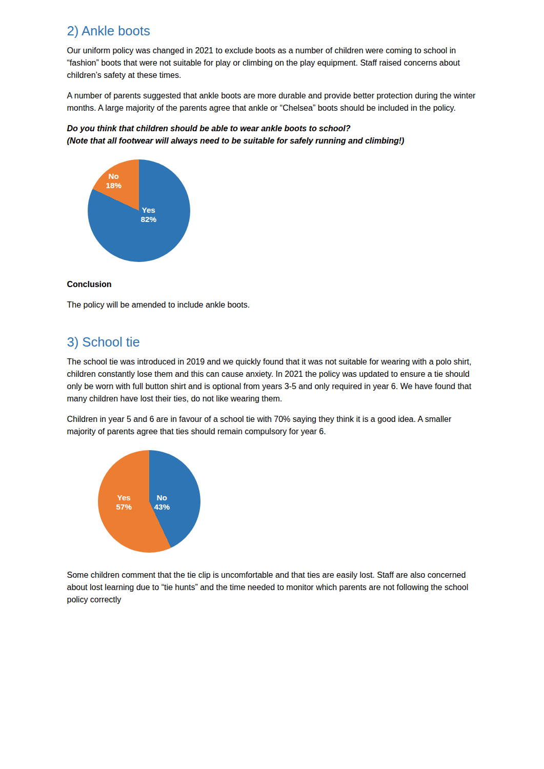2) Ankle boots
Our uniform policy was changed in 2021 to exclude boots as a number of children were coming to school in “fashion” boots that were not suitable for play or climbing on the play equipment. Staff raised concerns about children’s safety at these times.
A number of parents suggested that ankle boots are more durable and provide better protection during the winter months. A large majority of the parents agree that ankle or “Chelsea” boots should be included in the policy.
Do you think that children should be able to wear ankle boots to school?
(Note that all footwear will always need to be suitable for safely running and climbing!)
No
18% Yes
82%
Conclusion
The policy will be amended to include ankle boots.
3) School tie
The school tie was introduced in 2019 and we quickly found that it was not suitable for wearing with a polo shirt, children constantly lose them and this can cause anxiety. In 2021 the policy was updated to ensure a tie should only be worn with full button shirt and is optional from years 3-5 and only required in year 6. We have found that many children have lost their ties, do not like wearing them.
Children in year 5 and 6 are in favour of a school tie with 70% saying they think it is a good idea. A smaller majority of parents agree that ties should remain compulsory for year 6.
Yes
57% No
43%
Some children comment that the tie clip is uncomfortable and that ties are easily lost. Staff are also concerned about lost learning due to “tie hunts” and the time needed to monitor which parents are not following the school policy correctly